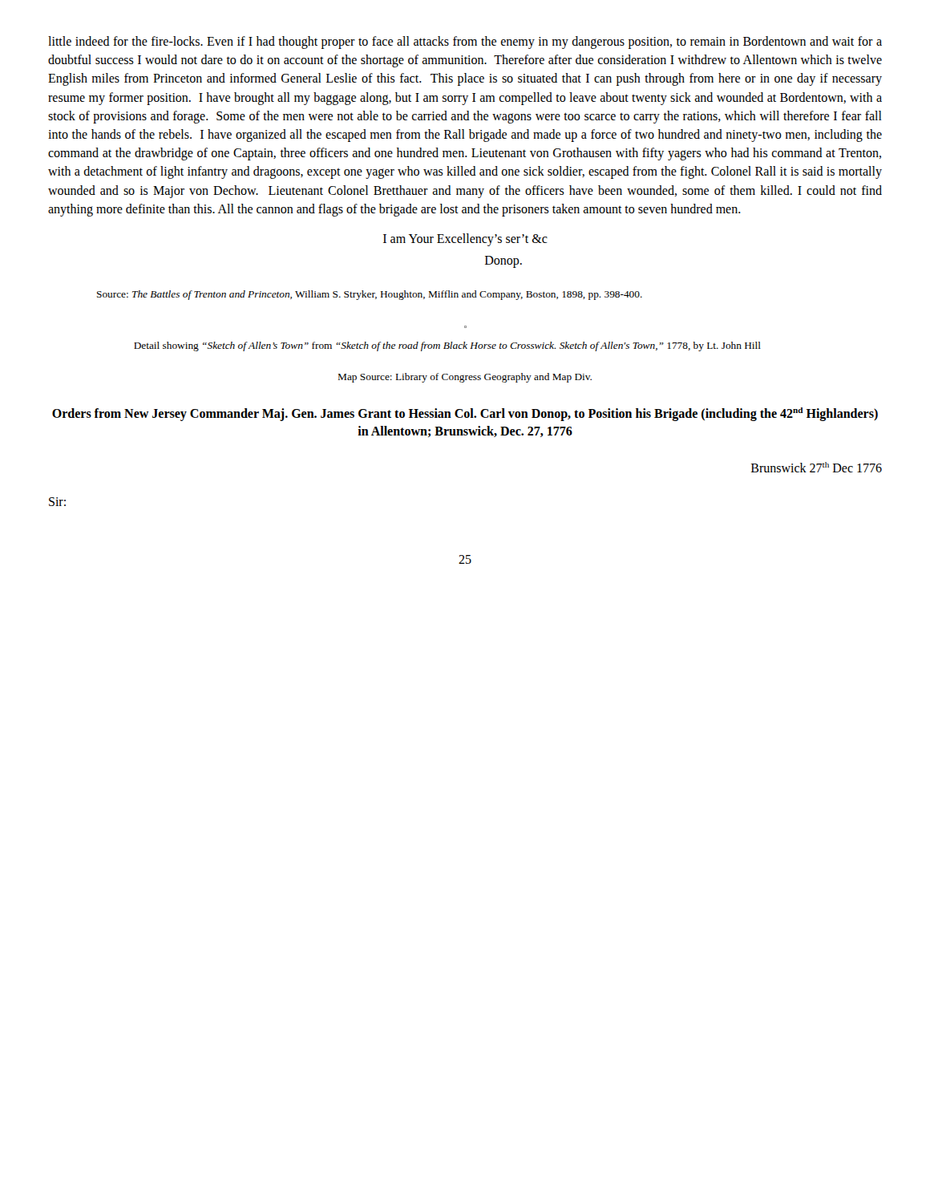little indeed for the fire-locks. Even if I had thought proper to face all attacks from the enemy in my dangerous position, to remain in Bordentown and wait for a doubtful success I would not dare to do it on account of the shortage of ammunition. Therefore after due consideration I withdrew to Allentown which is twelve English miles from Princeton and informed General Leslie of this fact. This place is so situated that I can push through from here or in one day if necessary resume my former position. I have brought all my baggage along, but I am sorry I am compelled to leave about twenty sick and wounded at Bordentown, with a stock of provisions and forage. Some of the men were not able to be carried and the wagons were too scarce to carry the rations, which will therefore I fear fall into the hands of the rebels. I have organized all the escaped men from the Rall brigade and made up a force of two hundred and ninety-two men, including the command at the drawbridge of one Captain, three officers and one hundred men. Lieutenant von Grothausen with fifty yagers who had his command at Trenton, with a detachment of light infantry and dragoons, except one yager who was killed and one sick soldier, escaped from the fight. Colonel Rall it is said is mortally wounded and so is Major von Dechow. Lieutenant Colonel Bretthauer and many of the officers have been wounded, some of them killed. I could not find anything more definite than this. All the cannon and flags of the brigade are lost and the prisoners taken amount to seven hundred men.
I am Your Excellency’s ser’t &c
Donop.
Source: The Battles of Trenton and Princeton, William S. Stryker, Houghton, Mifflin and Company, Boston, 1898, pp. 398-400.
Detail showing “Sketch of Allen’s Town” from “Sketch of the road from Black Horse to Crosswick. Sketch of Allen's Town,” 1778, by Lt. John Hill
Map Source: Library of Congress Geography and Map Div.
Orders from New Jersey Commander Maj. Gen. James Grant to Hessian Col. Carl von Donop, to Position his Brigade (including the 42nd Highlanders) in Allentown; Brunswick, Dec. 27, 1776
Brunswick 27th Dec 1776
Sir:
25